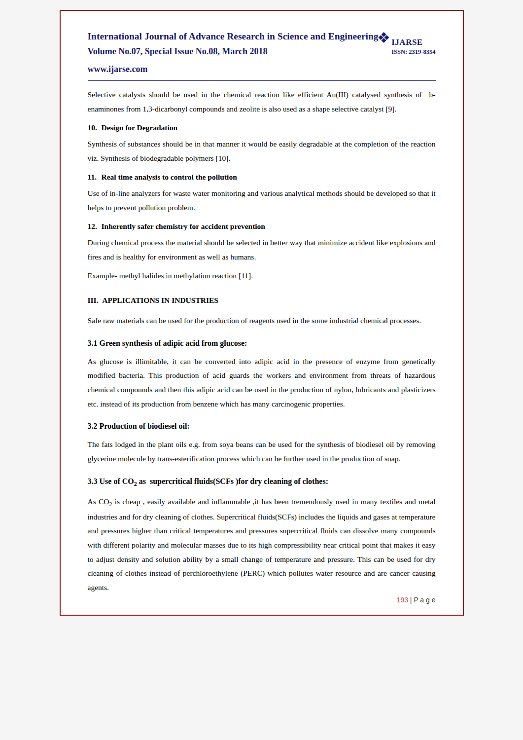International Journal of Advance Research in Science and Engineering
Volume No.07, Special Issue No.08, March 2018
www.ijarse.com
❖
IJARSE
ISSN: 2319-8354
Selective catalysts should be used in the chemical reaction like efficient Au(III) catalysed synthesis of b-enaminones from 1,3-dicarbonyl compounds and zeolite is also used as a shape selective catalyst [9].
10. Design for Degradation
Synthesis of substances should be in that manner it would be easily degradable at the completion of the reaction viz. Synthesis of biodegradable polymers [10].
11. Real time analysis to control the pollution
Use of in-line analyzers for waste water monitoring and various analytical methods should be developed so that it helps to prevent pollution problem.
12. Inherently safer chemistry for accident prevention
During chemical process the material should be selected in better way that minimize accident like explosions and fires and is healthy for environment as well as humans.
Example- methyl halides in methylation reaction [11].
III. APPLICATIONS IN INDUSTRIES
Safe raw materials can be used for the production of reagents used in the some industrial chemical processes.
3.1 Green synthesis of adipic acid from glucose:
As glucose is illimitable, it can be converted into adipic acid in the presence of enzyme from genetically modified bacteria. This production of acid guards the workers and environment from threats of hazardous chemical compounds and then this adipic acid can be used in the production of nylon, lubricants and plasticizers etc. instead of its production from benzene which has many carcinogenic properties.
3.2 Production of biodiesel oil:
The fats lodged in the plant oils e.g. from soya beans can be used for the synthesis of biodiesel oil by removing glycerine molecule by trans-esterification process which can be further used in the production of soap.
3.3 Use of CO2 as supercritical fluids(SCFs )for dry cleaning of clothes:
As CO2 is cheap , easily available and inflammable ,it has been tremendously used in many textiles and metal industries and for dry cleaning of clothes. Supercritical fluids(SCFs) includes the liquids and gases at temperature and pressures higher than critical temperatures and pressures supercritical fluids can dissolve many compounds with different polarity and molecular masses due to its high compressibility near critical point that makes it easy to adjust density and solution ability by a small change of temperature and pressure. This can be used for dry cleaning of clothes instead of perchloroethylene (PERC) which pollutes water resource and are cancer causing agents.
193 | P a g e